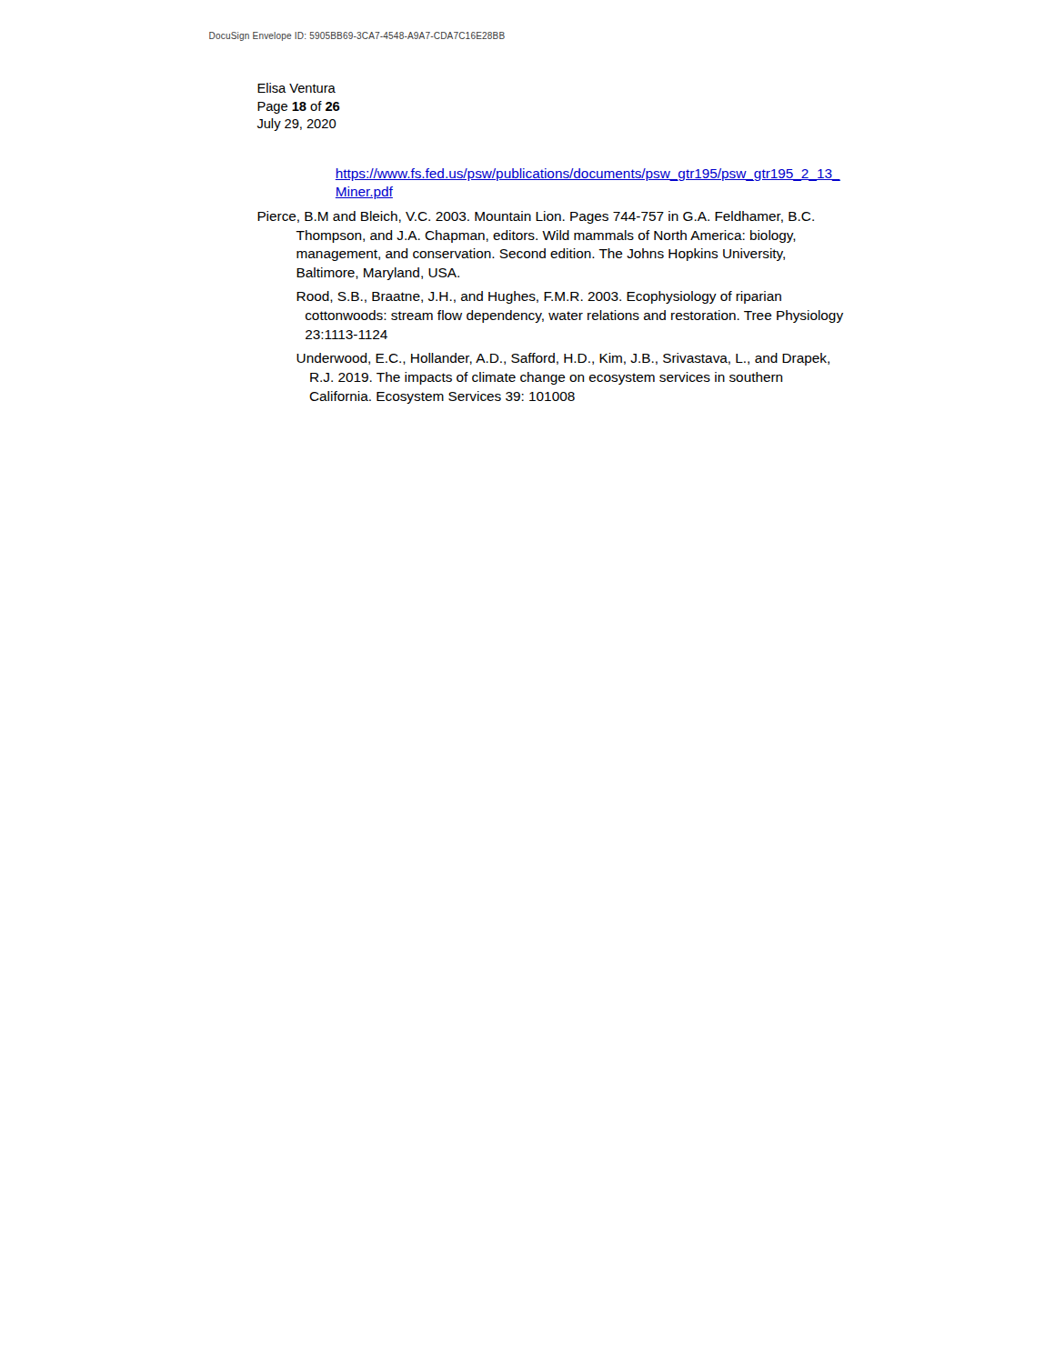DocuSign Envelope ID: 5905BB69-3CA7-4548-A9A7-CDA7C16E28BB
Elisa Ventura
Page 18 of 26
July 29, 2020
https://www.fs.fed.us/psw/publications/documents/psw_gtr195/psw_gtr195_2_13_Miner.pdf
Pierce, B.M and Bleich, V.C. 2003. Mountain Lion. Pages 744-757 in G.A. Feldhamer, B.C. Thompson, and J.A. Chapman, editors. Wild mammals of North America: biology, management, and conservation. Second edition. The Johns Hopkins University, Baltimore, Maryland, USA.
Rood, S.B., Braatne, J.H., and Hughes, F.M.R. 2003. Ecophysiology of riparian cottonwoods: stream flow dependency, water relations and restoration. Tree Physiology 23:1113-1124
Underwood, E.C., Hollander, A.D., Safford, H.D., Kim, J.B., Srivastava, L., and Drapek, R.J. 2019. The impacts of climate change on ecosystem services in southern California. Ecosystem Services 39: 101008